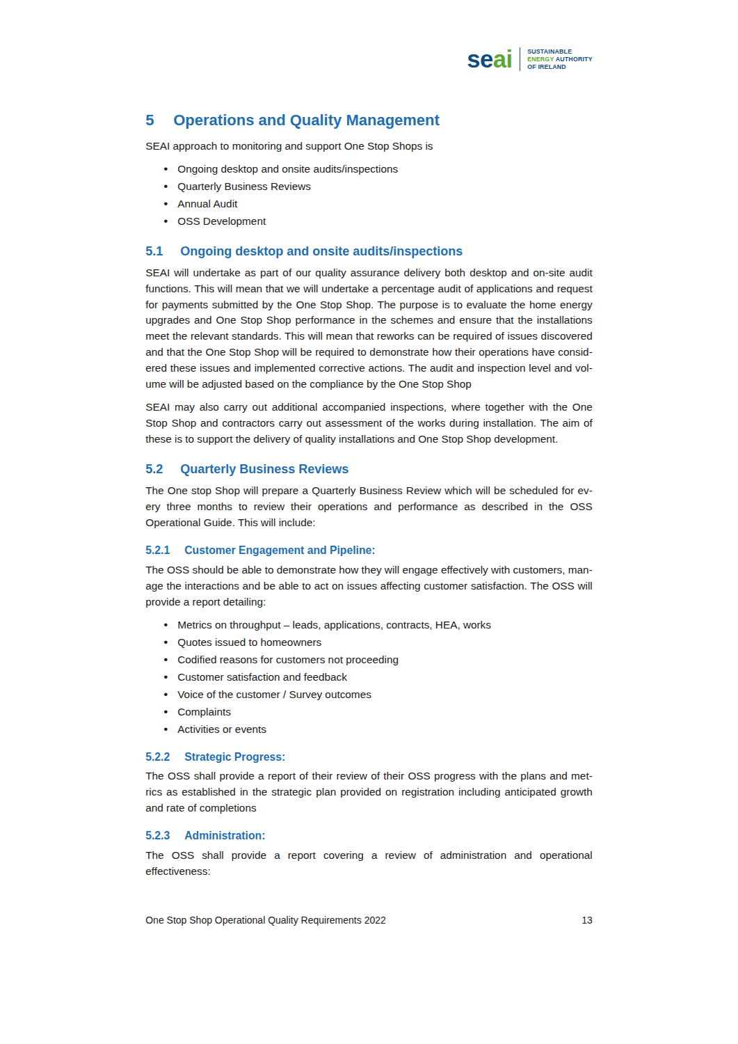seai
Sustainable
Energy Authority
of Ireland
5 Operations and Quality Management
SEAI approach to monitoring and support One Stop Shops is
Ongoing desktop and onsite audits/inspections
Quarterly Business Reviews
Annual Audit
OSS Development
5.1 Ongoing desktop and onsite audits/inspections
SEAI will undertake as part of our quality assurance delivery both desktop and on-site audit functions. This will mean that we will undertake a percentage audit of applications and request for payments submitted by the One Stop Shop. The purpose is to evaluate the home energy upgrades and One Stop Shop performance in the schemes and ensure that the installations meet the relevant standards. This will mean that reworks can be required of issues discovered and that the One Stop Shop will be required to demonstrate how their operations have considered these issues and implemented corrective actions. The audit and inspection level and volume will be adjusted based on the compliance by the One Stop Shop
SEAI may also carry out additional accompanied inspections, where together with the One Stop Shop and contractors carry out assessment of the works during installation. The aim of these is to support the delivery of quality installations and One Stop Shop development.
5.2 Quarterly Business Reviews
The One stop Shop will prepare a Quarterly Business Review which will be scheduled for every three months to review their operations and performance as described in the OSS Operational Guide. This will include:
5.2.1 Customer Engagement and Pipeline:
The OSS should be able to demonstrate how they will engage effectively with customers, manage the interactions and be able to act on issues affecting customer satisfaction. The OSS will provide a report detailing:
Metrics on throughput – leads, applications, contracts, HEA, works
Quotes issued to homeowners
Codified reasons for customers not proceeding
Customer satisfaction and feedback
Voice of the customer / Survey outcomes
Complaints
Activities or events
5.2.2 Strategic Progress:
The OSS shall provide a report of their review of their OSS progress with the plans and metrics as established in the strategic plan provided on registration including anticipated growth and rate of completions
5.2.3 Administration:
The OSS shall provide a report covering a review of administration and operational effectiveness:
One Stop Shop Operational Quality Requirements 2022
13